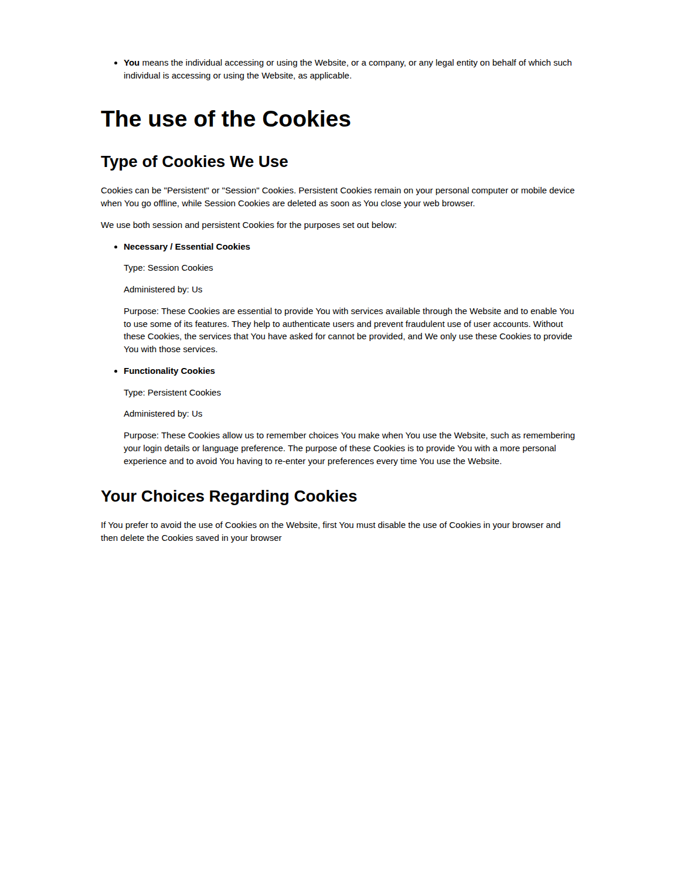You means the individual accessing or using the Website, or a company, or any legal entity on behalf of which such individual is accessing or using the Website, as applicable.
The use of the Cookies
Type of Cookies We Use
Cookies can be "Persistent" or "Session" Cookies. Persistent Cookies remain on your personal computer or mobile device when You go offline, while Session Cookies are deleted as soon as You close your web browser.
We use both session and persistent Cookies for the purposes set out below:
Necessary / Essential Cookies
Type: Session Cookies
Administered by: Us
Purpose: These Cookies are essential to provide You with services available through the Website and to enable You to use some of its features. They help to authenticate users and prevent fraudulent use of user accounts. Without these Cookies, the services that You have asked for cannot be provided, and We only use these Cookies to provide You with those services.
Functionality Cookies
Type: Persistent Cookies
Administered by: Us
Purpose: These Cookies allow us to remember choices You make when You use the Website, such as remembering your login details or language preference. The purpose of these Cookies is to provide You with a more personal experience and to avoid You having to re-enter your preferences every time You use the Website.
Your Choices Regarding Cookies
If You prefer to avoid the use of Cookies on the Website, first You must disable the use of Cookies in your browser and then delete the Cookies saved in your browser